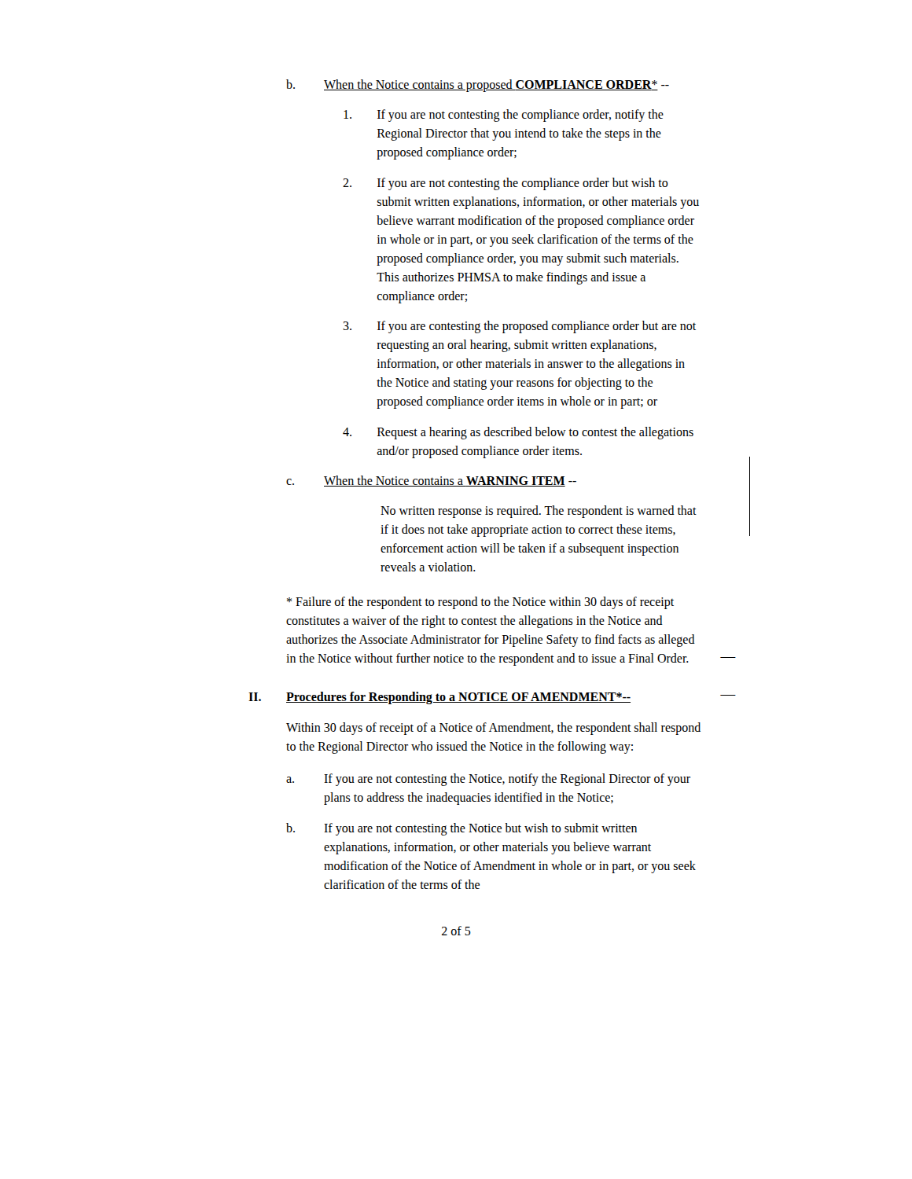b.
When the Notice contains a proposed COMPLIANCE ORDER* --
1.
If you are not contesting the compliance order, notify the Regional Director that you intend to take the steps in the proposed compliance order;
2.
If you are not contesting the compliance order but wish to submit written explanations, information, or other materials you believe warrant modification of the proposed compliance order in whole or in part, or you seek clarification of the terms of the proposed compliance order, you may submit such materials. This authorizes PHMSA to make findings and issue a compliance order;
3.
If you are contesting the proposed compliance order but are not requesting an oral hearing, submit written explanations, information, or other materials in answer to the allegations in the Notice and stating your reasons for objecting to the proposed compliance order items in whole or in part; or
4.
Request a hearing as described below to contest the allegations and/or proposed compliance order items.
c.
When the Notice contains a WARNING ITEM --
No written response is required. The respondent is warned that if it does not take appropriate action to correct these items, enforcement action will be taken if a subsequent inspection reveals a violation.
* Failure of the respondent to respond to the Notice within 30 days of receipt constitutes a waiver of the right to contest the allegations in the Notice and authorizes the Associate Administrator for Pipeline Safety to find facts as alleged in the Notice without further notice to the respondent and to issue a Final Order.
II.
Procedures for Responding to a NOTICE OF AMENDMENT*--
Within 30 days of receipt of a Notice of Amendment, the respondent shall respond to the Regional Director who issued the Notice in the following way:
a.
If you are not contesting the Notice, notify the Regional Director of your plans to address the inadequacies identified in the Notice;
b.
If you are not contesting the Notice but wish to submit written explanations, information, or other materials you believe warrant modification of the Notice of Amendment in whole or in part, or you seek clarification of the terms of the
2 of 5
—
—